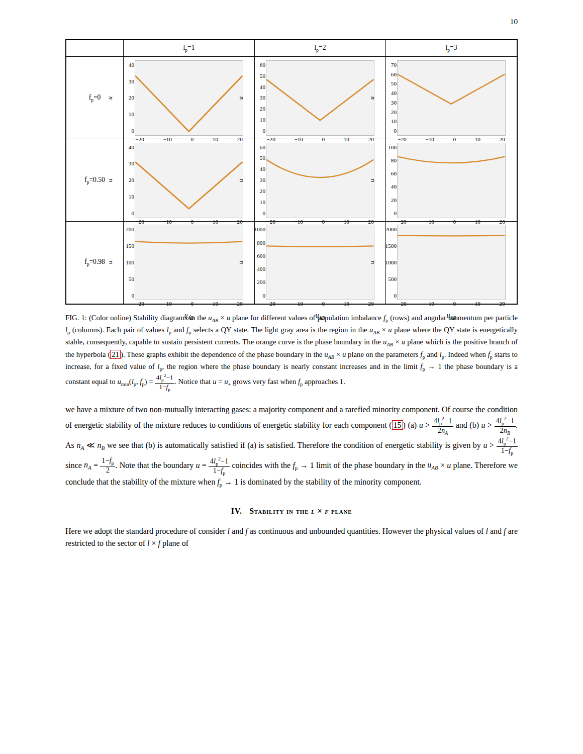10
| | l p =1 | l p =2 | l p =3 |
| --- | --- | --- | --- |
| f p =0 | u 40 30 20 10 0 −20 −10 0 10 20 u AB | u 60 50 40 30 20 10 0 −20 −10 0 10 20 u AB | u 70 60 50 40 30 20 10 0 −20 −10 0 10 20 u AB |
| f p =0.50 | u 40 30 20 10 0 −20 −10 0 10 20 u AB | u 60 50 40 30 20 10 0 −20 −10 0 10 20 u AB | u 100 80 60 40 20 0 −20 −10 0 10 20 u AB |
| f p =0.98 | u 200 150 100 50 0 −20 −10 0 10 20 u AB | u 1000 800 600 400 200 0 −20 −10 0 10 20 u AB | u 2000 1500 1000 500 0 −20 −10 0 10 20 u AB |
FIG. 1: (Color online) Stability diagrams in the uAB × u plane for different values of population imbalance fp (rows) and angular momentum per particle lp (columns). Each pair of values lp and fp selects a QY state. The light gray area is the region in the uAB × u plane where the QY state is energetically stable, consequently, capable to sustain persistent currents. The orange curve is the phase boundary in the uAB × u plane which is the positive branch of the hyperbola (21). These graphs exhibit the dependence of the phase boundary in the uAB × u plane on the parameters fp and lp. Indeed when fp starts to increase, for a fixed value of lp, the region where the phase boundary is nearly constant increases and in the limit fp → 1 the phase boundary is a constant equal to umin(lp, fp) = 4lp2−11−fp. Notice that u = u+ grows very fast when fp approaches 1.
we have a mixture of two non-mutually interacting gases: a majority component and a rarefied minority component. Of course the condition of energetic stability of the mixture reduces to conditions of energetic stability for each component (15) (a) u > 4lp2−12nA and (b) u > 4lp2−12nB. As nA ≪ nB we see that (b) is automatically satisfied if (a) is satisfied. Therefore the condition of energetic stability is given by u > 4lp2−11−fp since nA = 1−fp 2. Note that the boundary u = 4lp2−11−fp coincides with the fp → 1 limit of the phase boundary in the uAB × u plane. Therefore we conclude that the stability of the mixture when fp → 1 is dominated by the stability of the minority component.
IV. Stability in the l × f plane
Here we adopt the standard procedure of consider l and f as continuous and unbounded quantities. However the physical values of l and f are restricted to the sector of l × f plane of